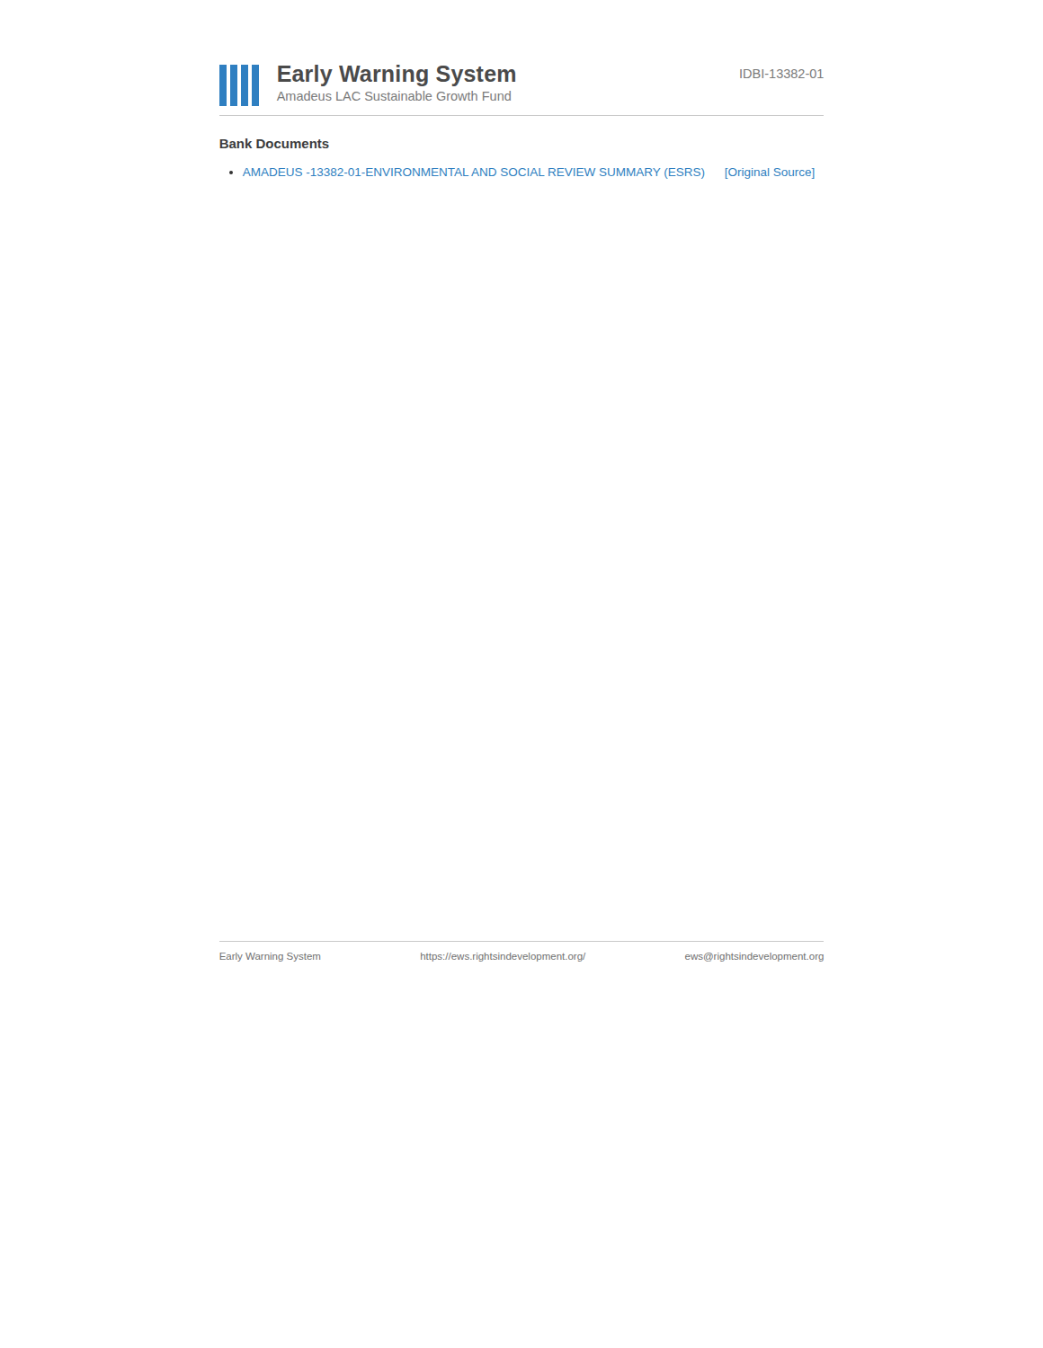Early Warning System
Amadeus LAC Sustainable Growth Fund
IDBI-13382-01
Bank Documents
AMADEUS -13382-01-ENVIRONMENTAL AND SOCIAL REVIEW SUMMARY (ESRS) [Original Source]
Early Warning System
https://ews.rightsindevelopment.org/
ews@rightsindevelopment.org